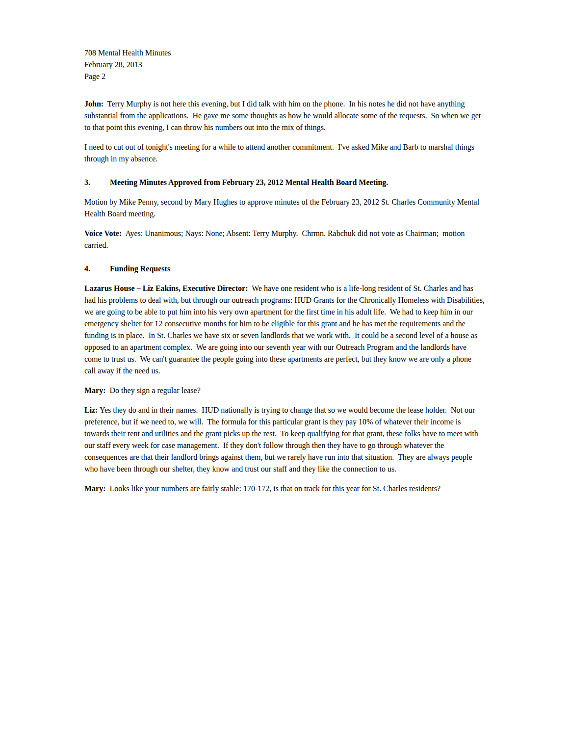708 Mental Health Minutes
February 28, 2013
Page 2
John: Terry Murphy is not here this evening, but I did talk with him on the phone. In his notes he did not have anything substantial from the applications. He gave me some thoughts as how he would allocate some of the requests. So when we get to that point this evening, I can throw his numbers out into the mix of things.
I need to cut out of tonight's meeting for a while to attend another commitment. I've asked Mike and Barb to marshal things through in my absence.
3. Meeting Minutes Approved from February 23, 2012 Mental Health Board Meeting.
Motion by Mike Penny, second by Mary Hughes to approve minutes of the February 23, 2012 St. Charles Community Mental Health Board meeting.
Voice Vote: Ayes: Unanimous; Nays: None; Absent: Terry Murphy. Chrmn. Rabchuk did not vote as Chairman; motion carried.
4. Funding Requests
Lazarus House – Liz Eakins, Executive Director: We have one resident who is a life-long resident of St. Charles and has had his problems to deal with, but through our outreach programs: HUD Grants for the Chronically Homeless with Disabilities, we are going to be able to put him into his very own apartment for the first time in his adult life. We had to keep him in our emergency shelter for 12 consecutive months for him to be eligible for this grant and he has met the requirements and the funding is in place. In St. Charles we have six or seven landlords that we work with. It could be a second level of a house as opposed to an apartment complex. We are going into our seventh year with our Outreach Program and the landlords have come to trust us. We can't guarantee the people going into these apartments are perfect, but they know we are only a phone call away if the need us.
Mary: Do they sign a regular lease?
Liz: Yes they do and in their names. HUD nationally is trying to change that so we would become the lease holder. Not our preference, but if we need to, we will. The formula for this particular grant is they pay 10% of whatever their income is towards their rent and utilities and the grant picks up the rest. To keep qualifying for that grant, these folks have to meet with our staff every week for case management. If they don't follow through then they have to go through whatever the consequences are that their landlord brings against them, but we rarely have run into that situation. They are always people who have been through our shelter, they know and trust our staff and they like the connection to us.
Mary: Looks like your numbers are fairly stable: 170-172, is that on track for this year for St. Charles residents?